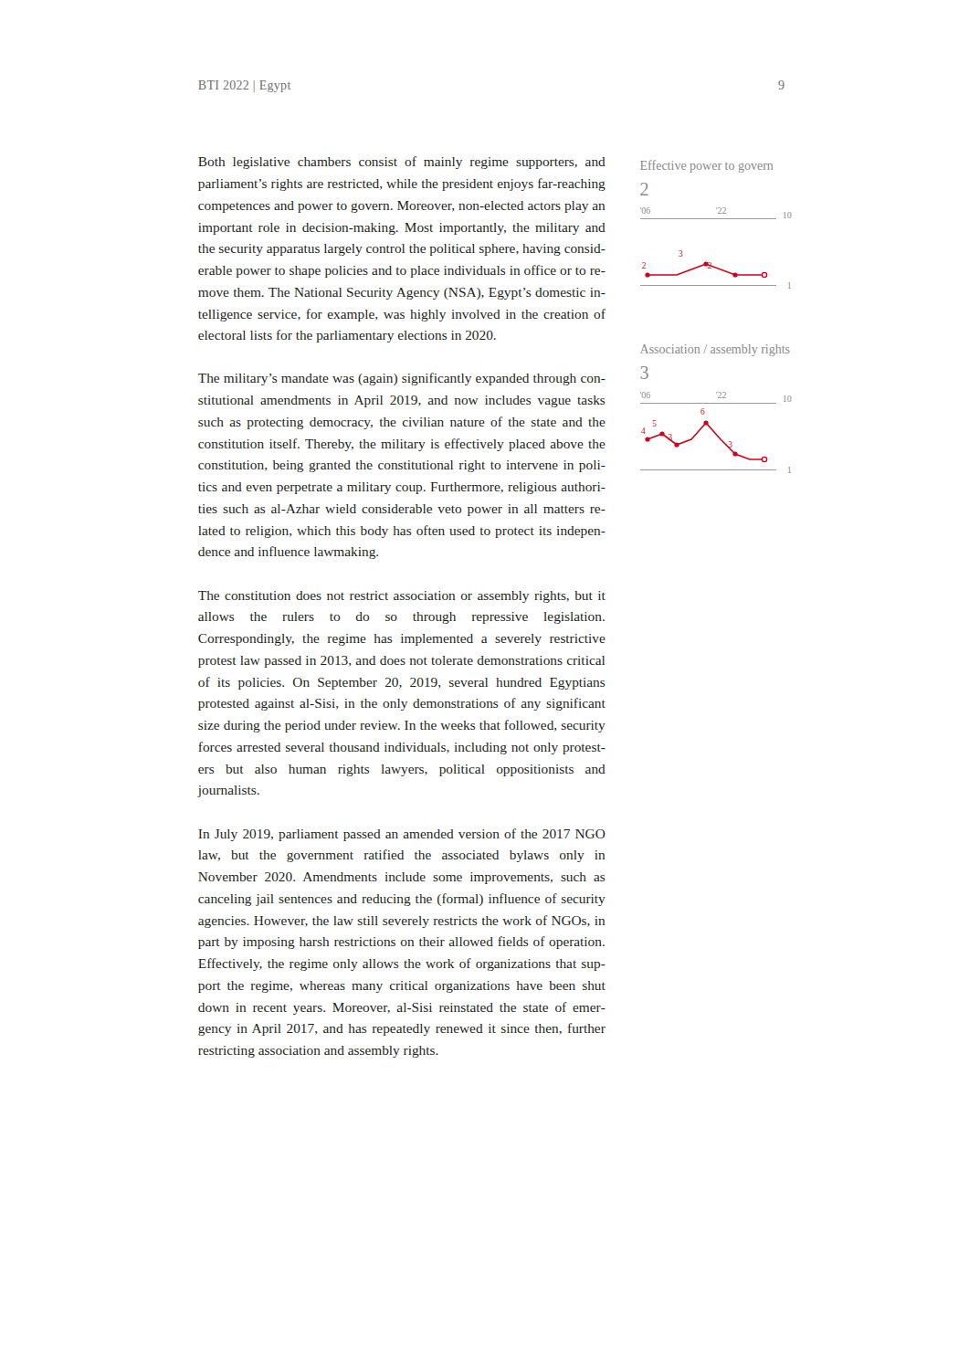BTI 2022 | Egypt
9
Both legislative chambers consist of mainly regime supporters, and parliament’s rights are restricted, while the president enjoys far-reaching competences and power to govern. Moreover, non-elected actors play an important role in decision-making. Most importantly, the military and the security apparatus largely control the political sphere, having considerable power to shape policies and to place individuals in office or to remove them. The National Security Agency (NSA), Egypt’s domestic intelligence service, for example, was highly involved in the creation of electoral lists for the parliamentary elections in 2020.
The military’s mandate was (again) significantly expanded through constitutional amendments in April 2019, and now includes vague tasks such as protecting democracy, the civilian nature of the state and the constitution itself. Thereby, the military is effectively placed above the constitution, being granted the constitutional right to intervene in politics and even perpetrate a military coup. Furthermore, religious authorities such as al-Azhar wield considerable veto power in all matters related to religion, which this body has often used to protect its independence and influence lawmaking.
The constitution does not restrict association or assembly rights, but it allows the rulers to do so through repressive legislation. Correspondingly, the regime has implemented a severely restrictive protest law passed in 2013, and does not tolerate demonstrations critical of its policies. On September 20, 2019, several hundred Egyptians protested against al-Sisi, in the only demonstrations of any significant size during the period under review. In the weeks that followed, security forces arrested several thousand individuals, including not only protesters but also human rights lawyers, political oppositionists and journalists.
In July 2019, parliament passed an amended version of the 2017 NGO law, but the government ratified the associated bylaws only in November 2020. Amendments include some improvements, such as canceling jail sentences and reducing the (formal) influence of security agencies. However, the law still severely restricts the work of NGOs, in part by imposing harsh restrictions on their allowed fields of operation. Effectively, the regime only allows the work of organizations that support the regime, whereas many critical organizations have been shut down in recent years. Moreover, al-Sisi reinstated the state of emergency in April 2017, and has repeatedly renewed it since then, further restricting association and assembly rights.
Effective power to govern
2
'06 '22 10 1
2 3 2
Association / assembly rights
3
'06 '22 10 1
4 5 3 6 3